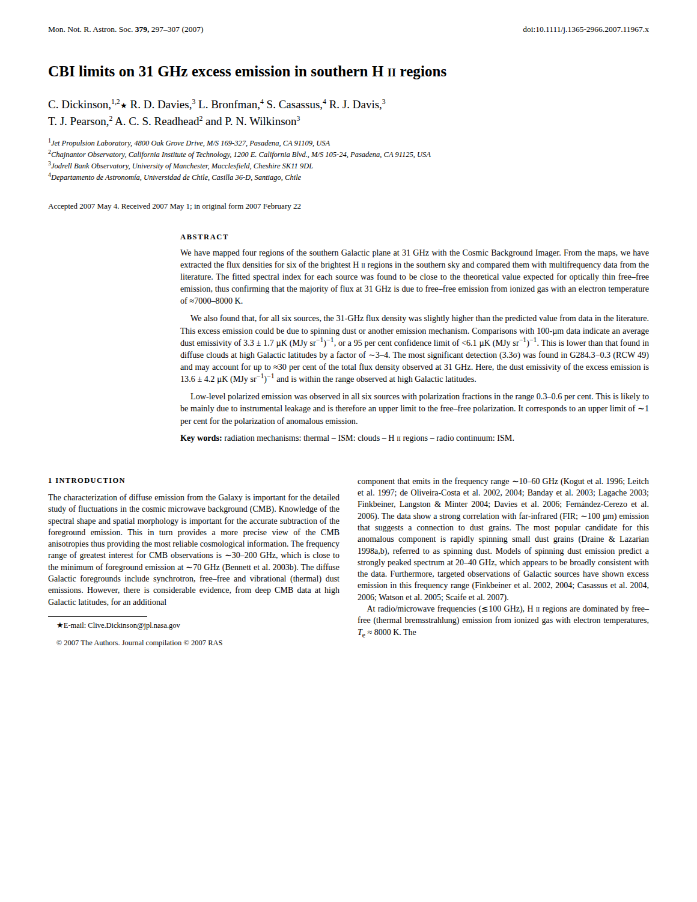Mon. Not. R. Astron. Soc. 379, 297–307 (2007)
doi:10.1111/j.1365-2966.2007.11967.x
CBI limits on 31 GHz excess emission in southern H ii regions
C. Dickinson,1,2★ R. D. Davies,3 L. Bronfman,4 S. Casassus,4 R. J. Davis,3
T. J. Pearson,2 A. C. S. Readhead2 and P. N. Wilkinson3
1Jet Propulsion Laboratory, 4800 Oak Grove Drive, M/S 169-327, Pasadena, CA 91109, USA
2Chajnantor Observatory, California Institute of Technology, 1200 E. California Blvd., M/S 105-24, Pasadena, CA 91125, USA
3Jodrell Bank Observatory, University of Manchester, Macclesfield, Cheshire SK11 9DL
4Departamento de Astronomía, Universidad de Chile, Casilla 36-D, Santiago, Chile
Accepted 2007 May 4. Received 2007 May 1; in original form 2007 February 22
Abstract
We have mapped four regions of the southern Galactic plane at 31 GHz with the Cosmic Background Imager. From the maps, we have extracted the flux densities for six of the brightest H ii regions in the southern sky and compared them with multifrequency data from the literature. The fitted spectral index for each source was found to be close to the theoretical value expected for optically thin free–free emission, thus confirming that the majority of flux at 31 GHz is due to free–free emission from ionized gas with an electron temperature of ≈7000–8000 K.
We also found that, for all six sources, the 31-GHz flux density was slightly higher than the predicted value from data in the literature. This excess emission could be due to spinning dust or another emission mechanism. Comparisons with 100-µm data indicate an average dust emissivity of 3.3 ± 1.7 µK (MJy sr−1)−1, or a 95 per cent confidence limit of <6.1 µK (MJy sr−1)−1. This is lower than that found in diffuse clouds at high Galactic latitudes by a factor of ∼3–4. The most significant detection (3.3σ) was found in G284.3−0.3 (RCW 49) and may account for up to ≈30 per cent of the total flux density observed at 31 GHz. Here, the dust emissivity of the excess emission is 13.6 ± 4.2 µK (MJy sr−1)−1 and is within the range observed at high Galactic latitudes.
Low-level polarized emission was observed in all six sources with polarization fractions in the range 0.3–0.6 per cent. This is likely to be mainly due to instrumental leakage and is therefore an upper limit to the free–free polarization. It corresponds to an upper limit of ∼1 per cent for the polarization of anomalous emission.
Key words: radiation mechanisms: thermal – ISM: clouds – H ii regions – radio continuum: ISM.
1 Introduction
The characterization of diffuse emission from the Galaxy is important for the detailed study of fluctuations in the cosmic microwave background (CMB). Knowledge of the spectral shape and spatial morphology is important for the accurate subtraction of the foreground emission. This in turn provides a more precise view of the CMB anisotropies thus providing the most reliable cosmological information. The frequency range of greatest interest for CMB observations is ∼30–200 GHz, which is close to the minimum of foreground emission at ∼70 GHz (Bennett et al. 2003b). The diffuse Galactic foregrounds include synchrotron, free–free and vibrational (thermal) dust emissions. However, there is considerable evidence, from deep CMB data at high Galactic latitudes, for an additional
★E-mail: Clive.Dickinson@jpl.nasa.gov
component that emits in the frequency range ∼10–60 GHz (Kogut et al. 1996; Leitch et al. 1997; de Oliveira-Costa et al. 2002, 2004; Banday et al. 2003; Lagache 2003; Finkbeiner, Langston & Minter 2004; Davies et al. 2006; Fernández-Cerezo et al. 2006). The data show a strong correlation with far-infrared (FIR; ∼100 µm) emission that suggests a connection to dust grains. The most popular candidate for this anomalous component is rapidly spinning small dust grains (Draine & Lazarian 1998a,b), referred to as spinning dust. Models of spinning dust emission predict a strongly peaked spectrum at 20–40 GHz, which appears to be broadly consistent with the data. Furthermore, targeted observations of Galactic sources have shown excess emission in this frequency range (Finkbeiner et al. 2002, 2004; Casassus et al. 2004, 2006; Watson et al. 2005; Scaife et al. 2007).
At radio/microwave frequencies (≲100 GHz), H ii regions are dominated by free–free (thermal bremsstrahlung) emission from ionized gas with electron temperatures, Te ≈ 8000 K. The
© 2007 The Authors. Journal compilation © 2007 RAS